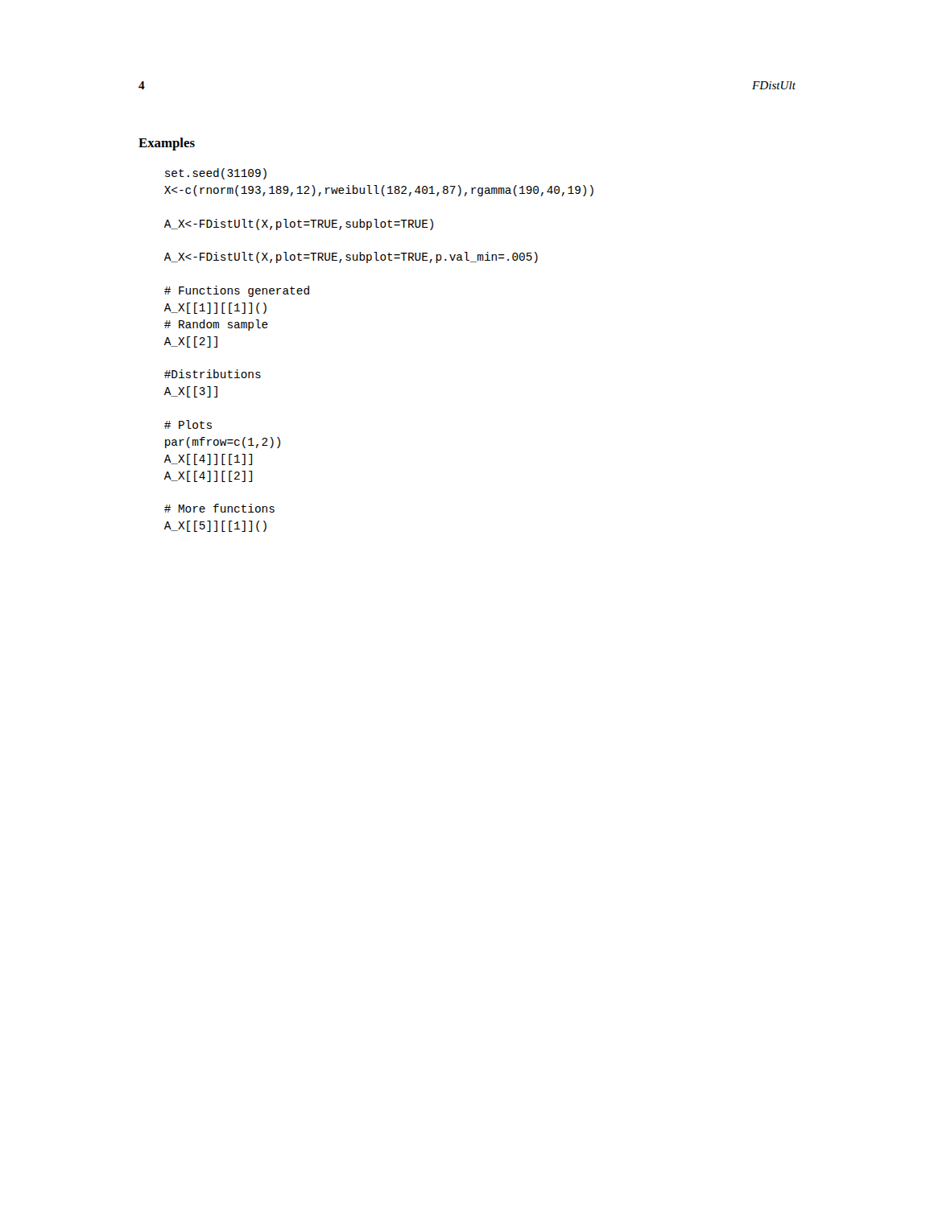4 FDistUlt
Examples
set.seed(31109)
X<-c(rnorm(193,189,12),rweibull(182,401,87),rgamma(190,40,19))

A_X<-FDistUlt(X,plot=TRUE,subplot=TRUE)

A_X<-FDistUlt(X,plot=TRUE,subplot=TRUE,p.val_min=.005)

# Functions generated
A_X[[1]][[1]]()
# Random sample
A_X[[2]]

#Distributions
A_X[[3]]

# Plots
par(mfrow=c(1,2))
A_X[[4]][[1]]
A_X[[4]][[2]]

# More functions
A_X[[5]][[1]]()